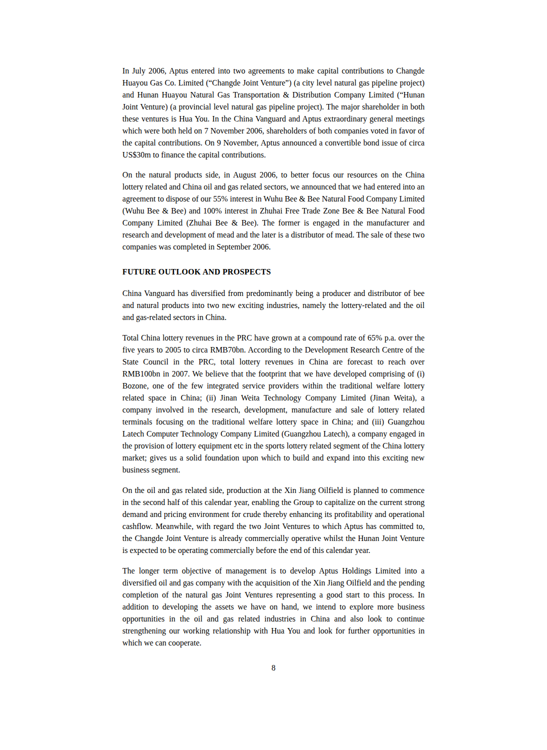In July 2006, Aptus entered into two agreements to make capital contributions to Changde Huayou Gas Co. Limited (“Changde Joint Venture”) (a city level natural gas pipeline project) and Hunan Huayou Natural Gas Transportation & Distribution Company Limited (“Hunan Joint Venture) (a provincial level natural gas pipeline project). The major shareholder in both these ventures is Hua You. In the China Vanguard and Aptus extraordinary general meetings which were both held on 7 November 2006, shareholders of both companies voted in favor of the capital contributions. On 9 November, Aptus announced a convertible bond issue of circa US$30m to finance the capital contributions.
On the natural products side, in August 2006, to better focus our resources on the China lottery related and China oil and gas related sectors, we announced that we had entered into an agreement to dispose of our 55% interest in Wuhu Bee & Bee Natural Food Company Limited (Wuhu Bee & Bee) and 100% interest in Zhuhai Free Trade Zone Bee & Bee Natural Food Company Limited (Zhuhai Bee & Bee). The former is engaged in the manufacturer and research and development of mead and the later is a distributor of mead. The sale of these two companies was completed in September 2006.
FUTURE OUTLOOK AND PROSPECTS
China Vanguard has diversified from predominantly being a producer and distributor of bee and natural products into two new exciting industries, namely the lottery-related and the oil and gas-related sectors in China.
Total China lottery revenues in the PRC have grown at a compound rate of 65% p.a. over the five years to 2005 to circa RMB70bn. According to the Development Research Centre of the State Council in the PRC, total lottery revenues in China are forecast to reach over RMB100bn in 2007. We believe that the footprint that we have developed comprising of (i) Bozone, one of the few integrated service providers within the traditional welfare lottery related space in China; (ii) Jinan Weita Technology Company Limited (Jinan Weita), a company involved in the research, development, manufacture and sale of lottery related terminals focusing on the traditional welfare lottery space in China; and (iii) Guangzhou Latech Computer Technology Company Limited (Guangzhou Latech), a company engaged in the provision of lottery equipment etc in the sports lottery related segment of the China lottery market; gives us a solid foundation upon which to build and expand into this exciting new business segment.
On the oil and gas related side, production at the Xin Jiang Oilfield is planned to commence in the second half of this calendar year, enabling the Group to capitalize on the current strong demand and pricing environment for crude thereby enhancing its profitability and operational cashflow. Meanwhile, with regard the two Joint Ventures to which Aptus has committed to, the Changde Joint Venture is already commercially operative whilst the Hunan Joint Venture is expected to be operating commercially before the end of this calendar year.
The longer term objective of management is to develop Aptus Holdings Limited into a diversified oil and gas company with the acquisition of the Xin Jiang Oilfield and the pending completion of the natural gas Joint Ventures representing a good start to this process. In addition to developing the assets we have on hand, we intend to explore more business opportunities in the oil and gas related industries in China and also look to continue strengthening our working relationship with Hua You and look for further opportunities in which we can cooperate.
8